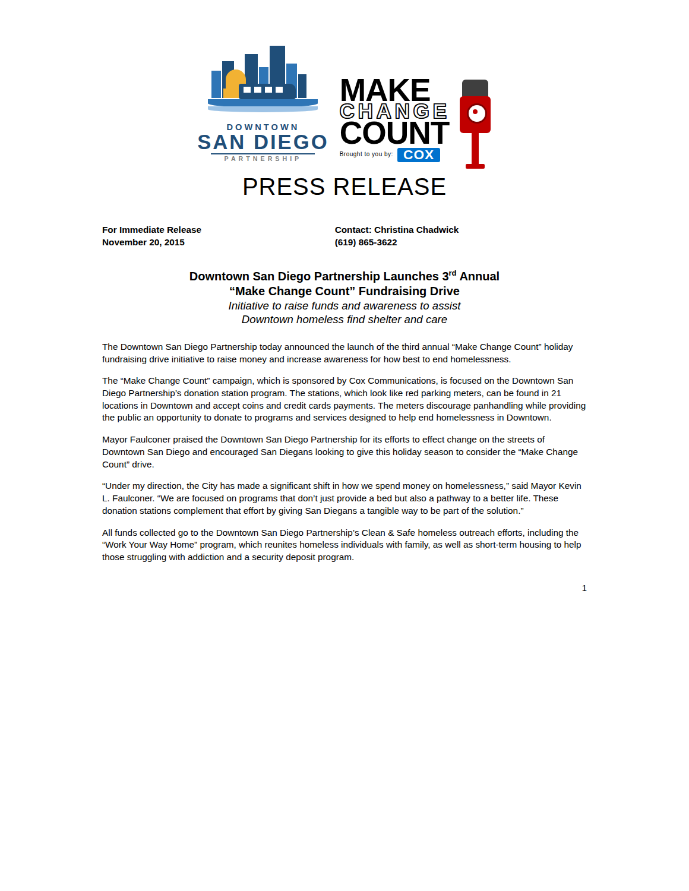DOWNTOWN
SAN DIEGO
PARTNERSHIP
MAKE
CHANGE
COUNT
Brought to you by: COX
PRESS RELEASE
| For Immediate Release | Contact: Christina Chadwick |
| November 20, 2015 | (619) 865-3622 |
Downtown San Diego Partnership Launches 3rd Annual
“Make Change Count” Fundraising Drive
Initiative to raise funds and awareness to assist
Downtown homeless find shelter and care
The Downtown San Diego Partnership today announced the launch of the third annual “Make Change Count” holiday fundraising drive initiative to raise money and increase awareness for how best to end homelessness.
The “Make Change Count” campaign, which is sponsored by Cox Communications, is focused on the Downtown San Diego Partnership’s donation station program. The stations, which look like red parking meters, can be found in 21 locations in Downtown and accept coins and credit cards payments. The meters discourage panhandling while providing the public an opportunity to donate to programs and services designed to help end homelessness in Downtown.
Mayor Faulconer praised the Downtown San Diego Partnership for its efforts to effect change on the streets of Downtown San Diego and encouraged San Diegans looking to give this holiday season to consider the “Make Change Count” drive.
“Under my direction, the City has made a significant shift in how we spend money on homelessness,” said Mayor Kevin L. Faulconer. “We are focused on programs that don’t just provide a bed but also a pathway to a better life. These donation stations complement that effort by giving San Diegans a tangible way to be part of the solution.”
All funds collected go to the Downtown San Diego Partnership’s Clean & Safe homeless outreach efforts, including the “Work Your Way Home” program, which reunites homeless individuals with family, as well as short-term housing to help those struggling with addiction and a security deposit program.
1